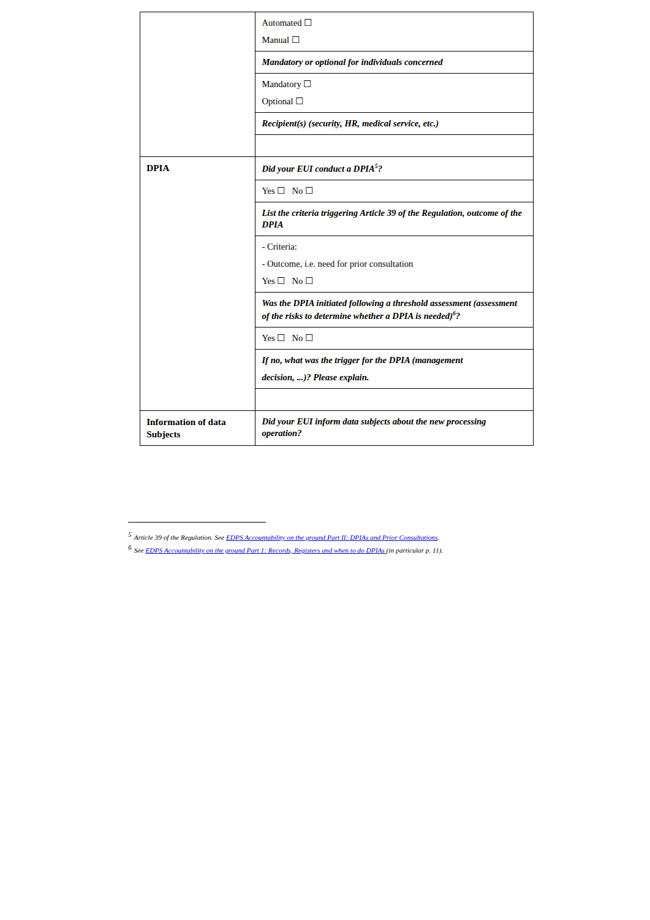| | Automated ☐ Manual ☐ |
| Mandatory or optional for individuals concerned |
| Mandatory ☐ Optional ☐ |
| Recipient(s) (security, HR, medical service, etc.) |
| DPIA | Did your EUI conduct a DPIA 5 ? |
| Yes ☐ No ☐ |
| List the criteria triggering Article 39 of the Regulation, outcome of the DPIA |
| - Criteria: - Outcome, i.e. need for prior consultation Yes ☐ No ☐ |
| Was the DPIA initiated following a threshold assessment (assessment of the risks to determine whether a DPIA is needed) 6 ? |
| Yes ☐ No ☐ |
| If no, what was the trigger for the DPIA (management decision, ...)? Please explain. |
| Information of data Subjects | Did your EUI inform data subjects about the new processing operation? |
5 Article 39 of the Regulation. See EDPS Accountability on the ground Part II: DPIAs and Prior Consultations.
6 See EDPS Accountability on the ground Part 1: Records, Registers and when to do DPIAs (in particular p. 11).